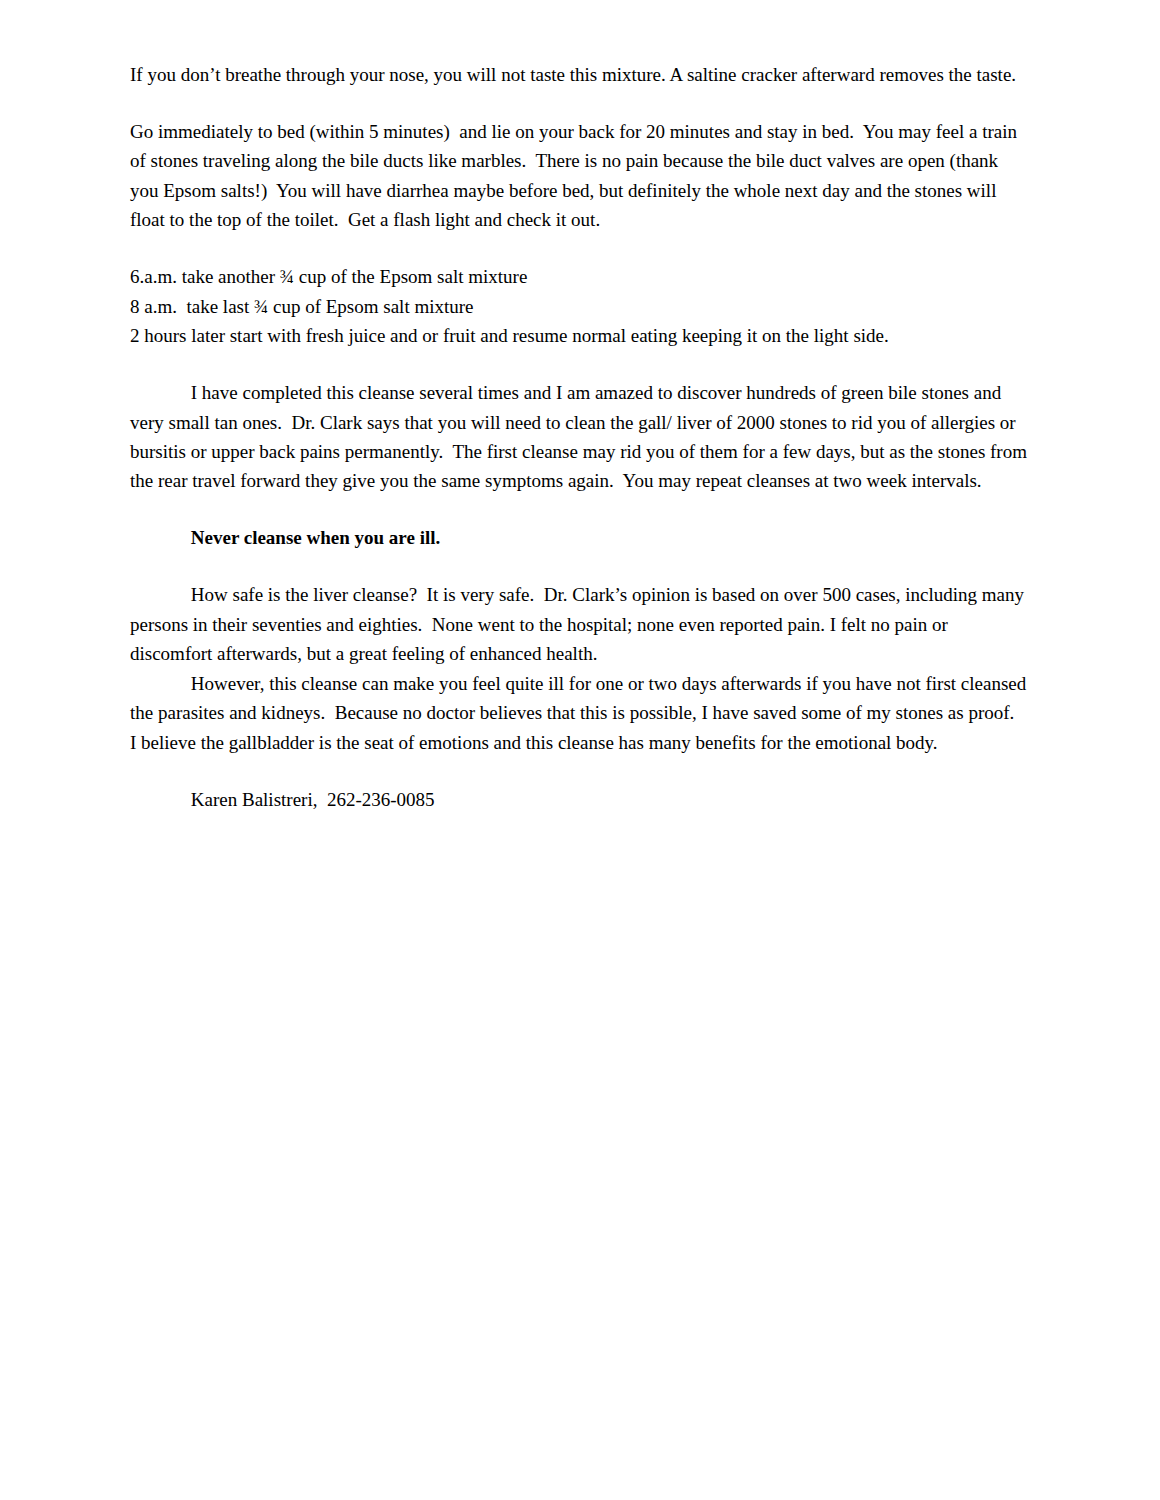If you don’t breathe through your nose, you will not taste this mixture. A saltine cracker afterward removes the taste.
Go immediately to bed (within 5 minutes) and lie on your back for 20 minutes and stay in bed. You may feel a train of stones traveling along the bile ducts like marbles. There is no pain because the bile duct valves are open (thank you Epsom salts!) You will have diarrhea maybe before bed, but definitely the whole next day and the stones will float to the top of the toilet. Get a flash light and check it out.
6.a.m. take another ¾ cup of the Epsom salt mixture
8 a.m. take last ¾ cup of Epsom salt mixture
2 hours later start with fresh juice and or fruit and resume normal eating keeping it on the light side.
I have completed this cleanse several times and I am amazed to discover hundreds of green bile stones and very small tan ones. Dr. Clark says that you will need to clean the gall/ liver of 2000 stones to rid you of allergies or bursitis or upper back pains permanently. The first cleanse may rid you of them for a few days, but as the stones from the rear travel forward they give you the same symptoms again. You may repeat cleanses at two week intervals.
Never cleanse when you are ill.
How safe is the liver cleanse? It is very safe. Dr. Clark’s opinion is based on over 500 cases, including many persons in their seventies and eighties. None went to the hospital; none even reported pain. I felt no pain or discomfort afterwards, but a great feeling of enhanced health.
However, this cleanse can make you feel quite ill for one or two days afterwards if you have not first cleansed the parasites and kidneys. Because no doctor believes that this is possible, I have saved some of my stones as proof. I believe the gallbladder is the seat of emotions and this cleanse has many benefits for the emotional body.
Karen Balistreri, 262-236-0085